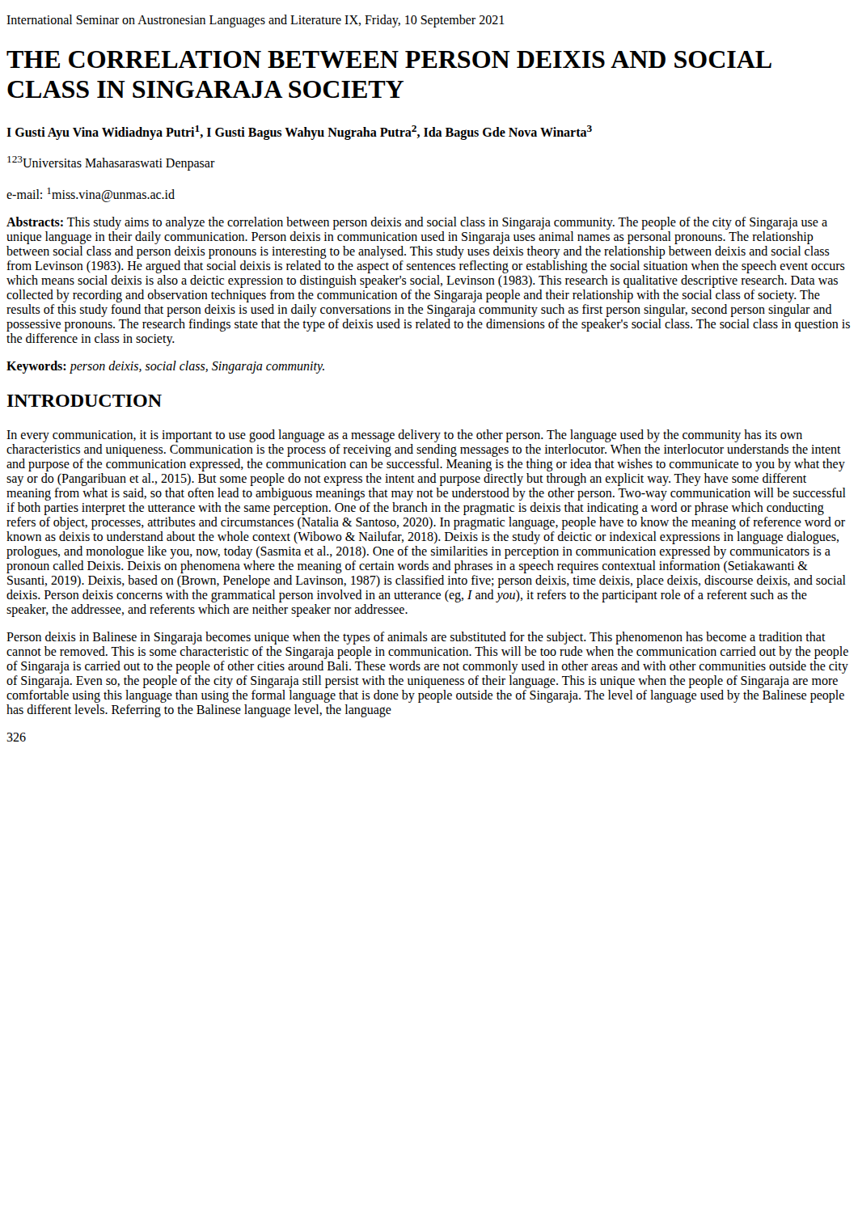International Seminar on Austronesian Languages and Literature IX, Friday, 10 September 2021
THE CORRELATION BETWEEN PERSON DEIXIS AND SOCIAL CLASS IN SINGARAJA SOCIETY
I Gusti Ayu Vina Widiadnya Putri1, I Gusti Bagus Wahyu Nugraha Putra2, Ida Bagus Gde Nova Winarta3
123Universitas Mahasaraswati Denpasar
e-mail: 1miss.vina@unmas.ac.id
Abstracts: This study aims to analyze the correlation between person deixis and social class in Singaraja community. The people of the city of Singaraja use a unique language in their daily communication. Person deixis in communication used in Singaraja uses animal names as personal pronouns. The relationship between social class and person deixis pronouns is interesting to be analysed. This study uses deixis theory and the relationship between deixis and social class from Levinson (1983). He argued that social deixis is related to the aspect of sentences reflecting or establishing the social situation when the speech event occurs which means social deixis is also a deictic expression to distinguish speaker's social, Levinson (1983). This research is qualitative descriptive research. Data was collected by recording and observation techniques from the communication of the Singaraja people and their relationship with the social class of society. The results of this study found that person deixis is used in daily conversations in the Singaraja community such as first person singular, second person singular and possessive pronouns. The research findings state that the type of deixis used is related to the dimensions of the speaker's social class. The social class in question is the difference in class in society.
Keywords: person deixis, social class, Singaraja community.
INTRODUCTION
In every communication, it is important to use good language as a message delivery to the other person. The language used by the community has its own characteristics and uniqueness. Communication is the process of receiving and sending messages to the interlocutor. When the interlocutor understands the intent and purpose of the communication expressed, the communication can be successful. Meaning is the thing or idea that wishes to communicate to you by what they say or do (Pangaribuan et al., 2015). But some people do not express the intent and purpose directly but through an explicit way. They have some different meaning from what is said, so that often lead to ambiguous meanings that may not be understood by the other person. Two-way communication will be successful if both parties interpret the utterance with the same perception. One of the branch in the pragmatic is deixis that indicating a word or phrase which conducting refers of object, processes, attributes and circumstances (Natalia & Santoso, 2020). In pragmatic language, people have to know the meaning of reference word or known as deixis to understand about the whole context (Wibowo & Nailufar, 2018). Deixis is the study of deictic or indexical expressions in language dialogues, prologues, and monologue like you, now, today (Sasmita et al., 2018). One of the similarities in perception in communication expressed by communicators is a pronoun called Deixis. Deixis on phenomena where the meaning of certain words and phrases in a speech requires contextual information (Setiakawanti & Susanti, 2019). Deixis, based on (Brown, Penelope and Lavinson, 1987) is classified into five; person deixis, time deixis, place deixis, discourse deixis, and social deixis. Person deixis concerns with the grammatical person involved in an utterance (eg, I and you), it refers to the participant role of a referent such as the speaker, the addressee, and referents which are neither speaker nor addressee.
Person deixis in Balinese in Singaraja becomes unique when the types of animals are substituted for the subject. This phenomenon has become a tradition that cannot be removed. This is some characteristic of the Singaraja people in communication. This will be too rude when the communication carried out by the people of Singaraja is carried out to the people of other cities around Bali. These words are not commonly used in other areas and with other communities outside the city of Singaraja. Even so, the people of the city of Singaraja still persist with the uniqueness of their language. This is unique when the people of Singaraja are more comfortable using this language than using the formal language that is done by people outside the of Singaraja. The level of language used by the Balinese people has different levels. Referring to the Balinese language level, the language
326